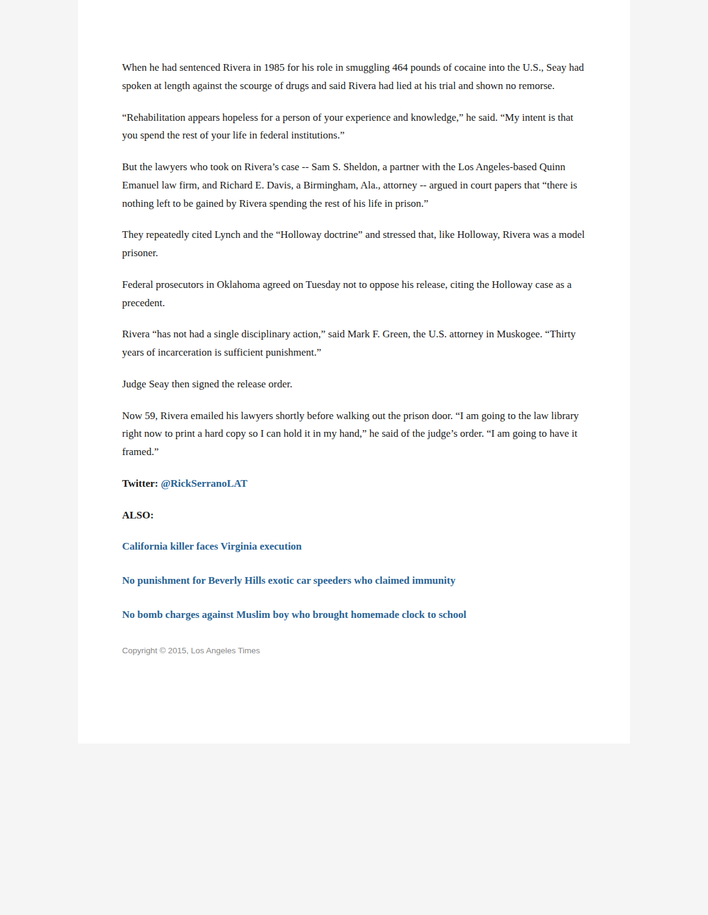When he had sentenced Rivera in 1985 for his role in smuggling 464 pounds of cocaine into the U.S., Seay had spoken at length against the scourge of drugs and said Rivera had lied at his trial and shown no remorse.
“Rehabilitation appears hopeless for a person of your experience and knowledge,” he said. “My intent is that you spend the rest of your life in federal institutions.”
But the lawyers who took on Rivera’s case -- Sam S. Sheldon, a partner with the Los Angeles-based Quinn Emanuel law firm, and Richard E. Davis, a Birmingham, Ala., attorney -- argued in court papers that “there is nothing left to be gained by Rivera spending the rest of his life in prison.”
They repeatedly cited Lynch and the “Holloway doctrine” and stressed that, like Holloway, Rivera was a model prisoner.
Federal prosecutors in Oklahoma agreed on Tuesday not to oppose his release, citing the Holloway case as a precedent.
Rivera “has not had a single disciplinary action,” said Mark F. Green, the U.S. attorney in Muskogee. “Thirty years of incarceration is sufficient punishment.”
Judge Seay then signed the release order.
Now 59, Rivera emailed his lawyers shortly before walking out the prison door. “I am going to the law library right now to print a hard copy so I can hold it in my hand,” he said of the judge’s order. “I am going to have it framed.”
Twitter: @RickSerranoLAT
ALSO:
California killer faces Virginia execution
No punishment for Beverly Hills exotic car speeders who claimed immunity
No bomb charges against Muslim boy who brought homemade clock to school
Copyright © 2015, Los Angeles Times